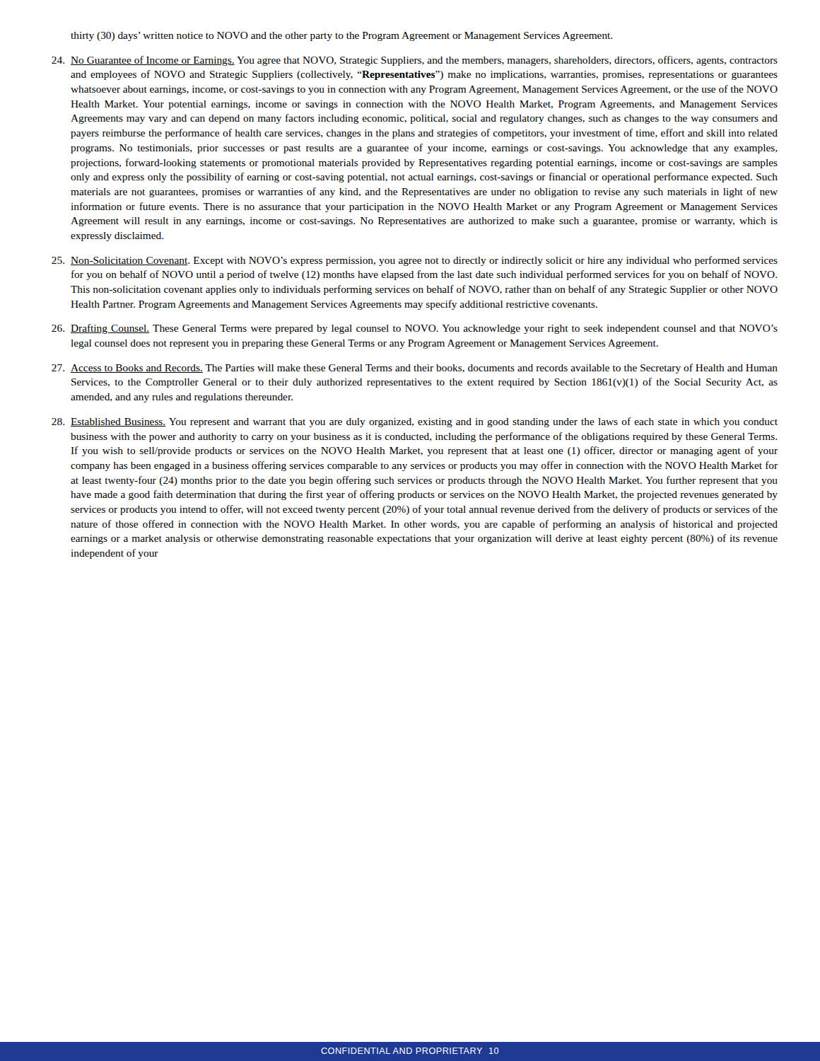thirty (30) days’ written notice to NOVO and the other party to the Program Agreement or Management Services Agreement.
24. No Guarantee of Income or Earnings. You agree that NOVO, Strategic Suppliers, and the members, managers, shareholders, directors, officers, agents, contractors and employees of NOVO and Strategic Suppliers (collectively, “Representatives”) make no implications, warranties, promises, representations or guarantees whatsoever about earnings, income, or cost-savings to you in connection with any Program Agreement, Management Services Agreement, or the use of the NOVO Health Market. Your potential earnings, income or savings in connection with the NOVO Health Market, Program Agreements, and Management Services Agreements may vary and can depend on many factors including economic, political, social and regulatory changes, such as changes to the way consumers and payers reimburse the performance of health care services, changes in the plans and strategies of competitors, your investment of time, effort and skill into related programs. No testimonials, prior successes or past results are a guarantee of your income, earnings or cost-savings. You acknowledge that any examples, projections, forward-looking statements or promotional materials provided by Representatives regarding potential earnings, income or cost-savings are samples only and express only the possibility of earning or cost-saving potential, not actual earnings, cost-savings or financial or operational performance expected. Such materials are not guarantees, promises or warranties of any kind, and the Representatives are under no obligation to revise any such materials in light of new information or future events. There is no assurance that your participation in the NOVO Health Market or any Program Agreement or Management Services Agreement will result in any earnings, income or cost-savings. No Representatives are authorized to make such a guarantee, promise or warranty, which is expressly disclaimed.
25. Non-Solicitation Covenant. Except with NOVO’s express permission, you agree not to directly or indirectly solicit or hire any individual who performed services for you on behalf of NOVO until a period of twelve (12) months have elapsed from the last date such individual performed services for you on behalf of NOVO. This non-solicitation covenant applies only to individuals performing services on behalf of NOVO, rather than on behalf of any Strategic Supplier or other NOVO Health Partner. Program Agreements and Management Services Agreements may specify additional restrictive covenants.
26. Drafting Counsel. These General Terms were prepared by legal counsel to NOVO. You acknowledge your right to seek independent counsel and that NOVO’s legal counsel does not represent you in preparing these General Terms or any Program Agreement or Management Services Agreement.
27. Access to Books and Records. The Parties will make these General Terms and their books, documents and records available to the Secretary of Health and Human Services, to the Comptroller General or to their duly authorized representatives to the extent required by Section 1861(v)(1) of the Social Security Act, as amended, and any rules and regulations thereunder.
28. Established Business. You represent and warrant that you are duly organized, existing and in good standing under the laws of each state in which you conduct business with the power and authority to carry on your business as it is conducted, including the performance of the obligations required by these General Terms. If you wish to sell/provide products or services on the NOVO Health Market, you represent that at least one (1) officer, director or managing agent of your company has been engaged in a business offering services comparable to any services or products you may offer in connection with the NOVO Health Market for at least twenty-four (24) months prior to the date you begin offering such services or products through the NOVO Health Market. You further represent that you have made a good faith determination that during the first year of offering products or services on the NOVO Health Market, the projected revenues generated by services or products you intend to offer, will not exceed twenty percent (20%) of your total annual revenue derived from the delivery of products or services of the nature of those offered in connection with the NOVO Health Market. In other words, you are capable of performing an analysis of historical and projected earnings or a market analysis or otherwise demonstrating reasonable expectations that your organization will derive at least eighty percent (80%) of its revenue independent of your
CONFIDENTIAL AND PROPRIETARY 10